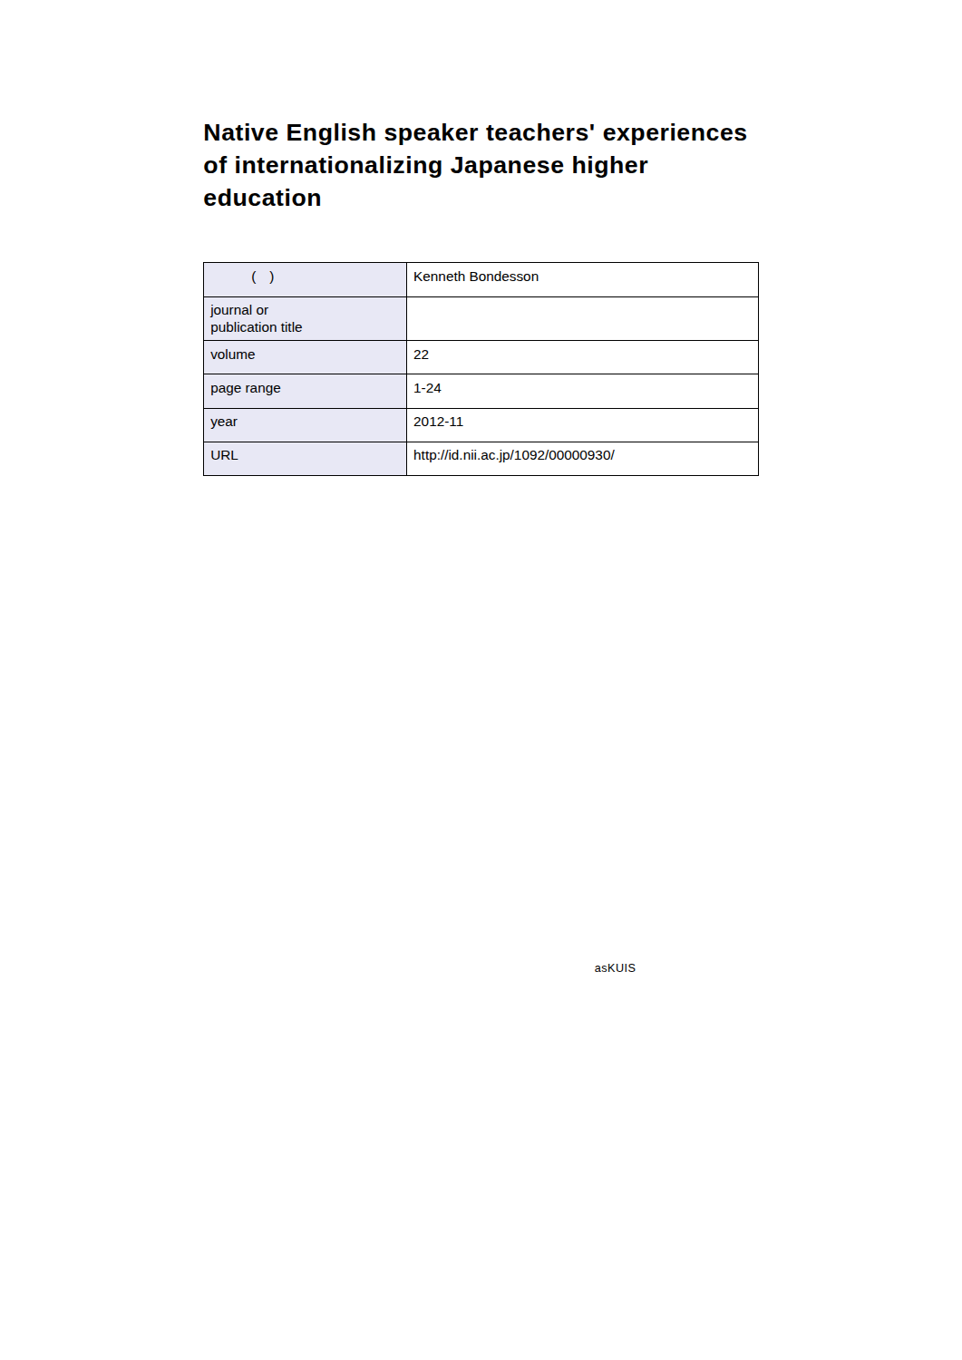Native English speaker teachers' experiences
of internationalizing Japanese higher
education
| ( ) | Kenneth Bondesson |
| journal or publication title | |
| volume | 22 |
| page range | 1-24 |
| year | 2012-11 |
| URL | http://id.nii.ac.jp/1092/00000930/ |
asKUIS